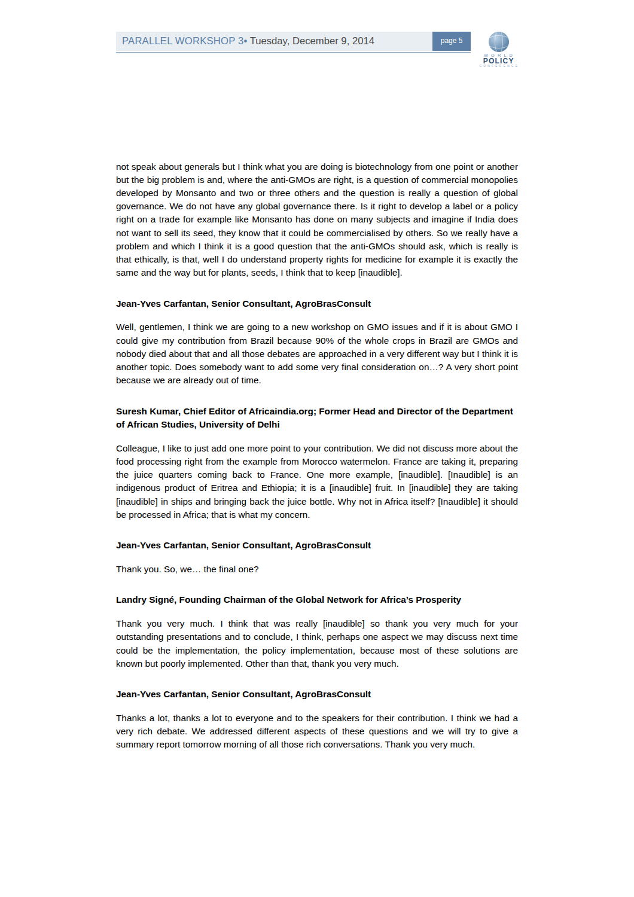PARALLEL WORKSHOP 3• Tuesday, December 9, 2014
page 5
W O R L D
POLICY
C O N F E R E N C E
not speak about generals but I think what you are doing is biotechnology from one point or another but the big problem is and, where the anti-GMOs are right, is a question of commercial monopolies developed by Monsanto and two or three others and the question is really a question of global governance. We do not have any global governance there. Is it right to develop a label or a policy right on a trade for example like Monsanto has done on many subjects and imagine if India does not want to sell its seed, they know that it could be commercialised by others. So we really have a problem and which I think it is a good question that the anti-GMOs should ask, which is really is that ethically, is that, well I do understand property rights for medicine for example it is exactly the same and the way but for plants, seeds, I think that to keep [inaudible].
Jean-Yves Carfantan, Senior Consultant, AgroBrasConsult
Well, gentlemen, I think we are going to a new workshop on GMO issues and if it is about GMO I could give my contribution from Brazil because 90% of the whole crops in Brazil are GMOs and nobody died about that and all those debates are approached in a very different way but I think it is another topic. Does somebody want to add some very final consideration on…? A very short point because we are already out of time.
Suresh Kumar, Chief Editor of Africaindia.org; Former Head and Director of the Department of African Studies, University of Delhi
Colleague, I like to just add one more point to your contribution. We did not discuss more about the food processing right from the example from Morocco watermelon. France are taking it, preparing the juice quarters coming back to France. One more example, [inaudible]. [Inaudible] is an indigenous product of Eritrea and Ethiopia; it is a [inaudible] fruit. In [inaudible] they are taking [inaudible] in ships and bringing back the juice bottle. Why not in Africa itself? [Inaudible] it should be processed in Africa; that is what my concern.
Jean-Yves Carfantan, Senior Consultant, AgroBrasConsult
Thank you. So, we… the final one?
Landry Signé, Founding Chairman of the Global Network for Africa’s Prosperity
Thank you very much. I think that was really [inaudible] so thank you very much for your outstanding presentations and to conclude, I think, perhaps one aspect we may discuss next time could be the implementation, the policy implementation, because most of these solutions are known but poorly implemented. Other than that, thank you very much.
Jean-Yves Carfantan, Senior Consultant, AgroBrasConsult
Thanks a lot, thanks a lot to everyone and to the speakers for their contribution. I think we had a very rich debate. We addressed different aspects of these questions and we will try to give a summary report tomorrow morning of all those rich conversations. Thank you very much.